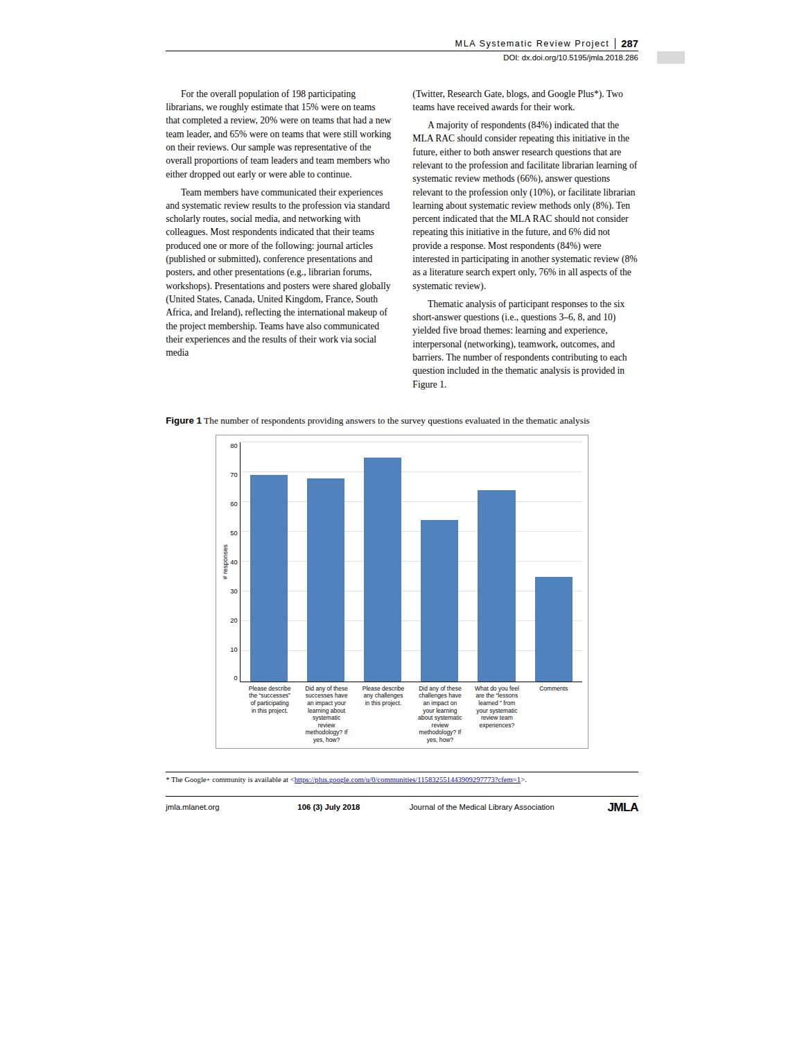MLA Systematic Review Project 287
DOI: dx.doi.org/10.5195/jmla.2018.286
For the overall population of 198 participating librarians, we roughly estimate that 15% were on teams that completed a review, 20% were on teams that had a new team leader, and 65% were on teams that were still working on their reviews. Our sample was representative of the overall proportions of team leaders and team members who either dropped out early or were able to continue.
Team members have communicated their experiences and systematic review results to the profession via standard scholarly routes, social media, and networking with colleagues. Most respondents indicated that their teams produced one or more of the following: journal articles (published or submitted), conference presentations and posters, and other presentations (e.g., librarian forums, workshops). Presentations and posters were shared globally (United States, Canada, United Kingdom, France, South Africa, and Ireland), reflecting the international makeup of the project membership. Teams have also communicated their experiences and the results of their work via social media
(Twitter, Research Gate, blogs, and Google Plus*). Two teams have received awards for their work.
A majority of respondents (84%) indicated that the MLA RAC should consider repeating this initiative in the future, either to both answer research questions that are relevant to the profession and facilitate librarian learning of systematic review methods (66%), answer questions relevant to the profession only (10%), or facilitate librarian learning about systematic review methods only (8%). Ten percent indicated that the MLA RAC should not consider repeating this initiative in the future, and 6% did not provide a response. Most respondents (84%) were interested in participating in another systematic review (8% as a literature search expert only, 76% in all aspects of the systematic review).
Thematic analysis of participant responses to the six short-answer questions (i.e., questions 3–6, 8, and 10) yielded five broad themes: learning and experience, interpersonal (networking), teamwork, outcomes, and barriers. The number of respondents contributing to each question included in the thematic analysis is provided in Figure 1.
Figure 1 The number of respondents providing answers to the survey questions evaluated in the thematic analysis
# responses
80
70
60
50
40
30
20
10
0
Please describe the “successes” of participating in this project.
Did any of these successes have an impact your learning about systematic review methodology? If yes, how?
Please describe any challenges in this project.
Did any of these challenges have an impact on your learning about systematic review methodology? If yes, how?
What do you feel are the “lessons learned ” from your systematic review team experiences?
Comments
* The Google+ community is available at <https://plus.google.com/u/0/communities/115832551443909297773?cfem=1>.
jmla.mlanet.org
106 (3) July 2018
Journal of the Medical Library Association
JMLA